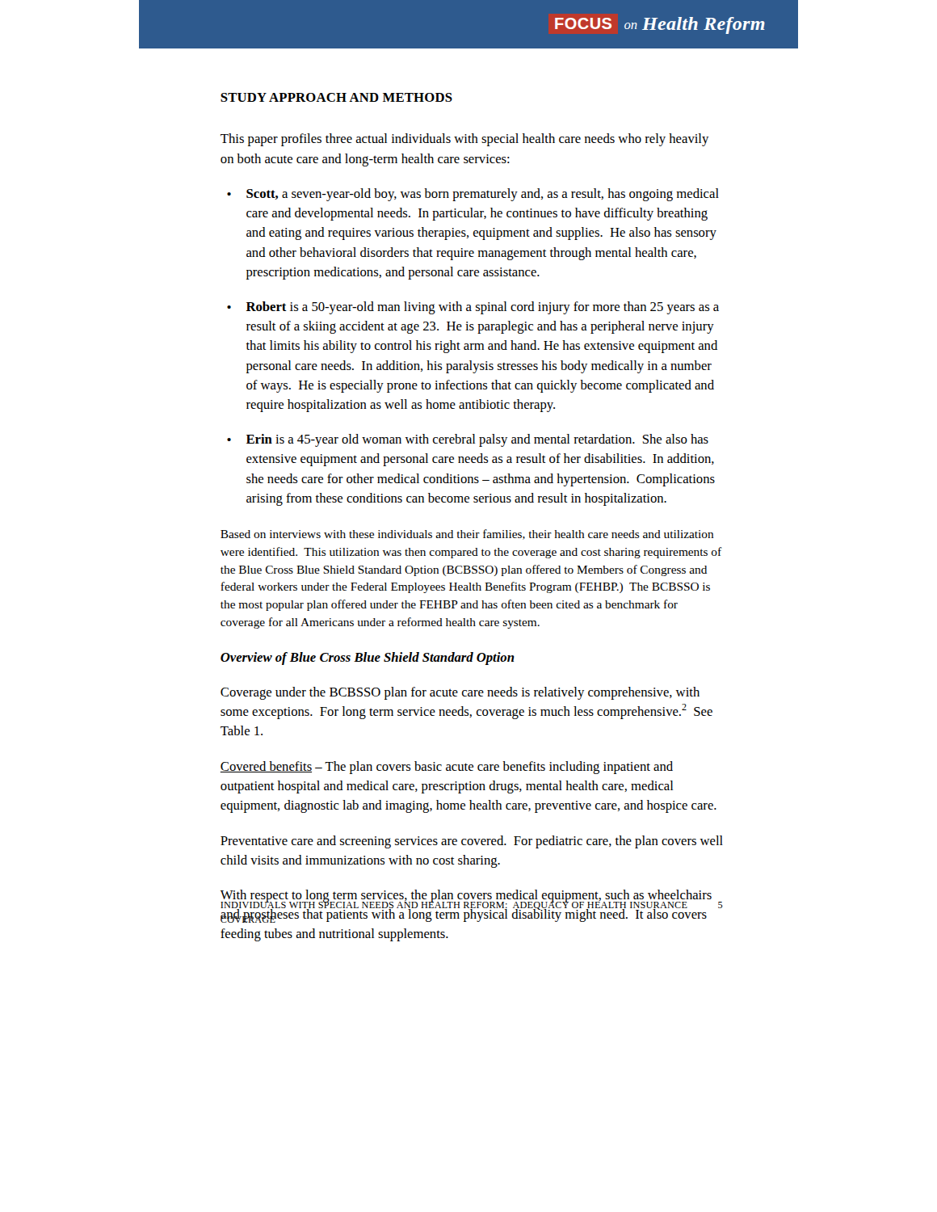FOCUS on Health Reform
STUDY APPROACH AND METHODS
This paper profiles three actual individuals with special health care needs who rely heavily on both acute care and long-term health care services:
Scott, a seven-year-old boy, was born prematurely and, as a result, has ongoing medical care and developmental needs. In particular, he continues to have difficulty breathing and eating and requires various therapies, equipment and supplies. He also has sensory and other behavioral disorders that require management through mental health care, prescription medications, and personal care assistance.
Robert is a 50-year-old man living with a spinal cord injury for more than 25 years as a result of a skiing accident at age 23. He is paraplegic and has a peripheral nerve injury that limits his ability to control his right arm and hand. He has extensive equipment and personal care needs. In addition, his paralysis stresses his body medically in a number of ways. He is especially prone to infections that can quickly become complicated and require hospitalization as well as home antibiotic therapy.
Erin is a 45-year old woman with cerebral palsy and mental retardation. She also has extensive equipment and personal care needs as a result of her disabilities. In addition, she needs care for other medical conditions – asthma and hypertension. Complications arising from these conditions can become serious and result in hospitalization.
Based on interviews with these individuals and their families, their health care needs and utilization were identified. This utilization was then compared to the coverage and cost sharing requirements of the Blue Cross Blue Shield Standard Option (BCBSSO) plan offered to Members of Congress and federal workers under the Federal Employees Health Benefits Program (FEHBP.) The BCBSSO is the most popular plan offered under the FEHBP and has often been cited as a benchmark for coverage for all Americans under a reformed health care system.
Overview of Blue Cross Blue Shield Standard Option
Coverage under the BCBSSO plan for acute care needs is relatively comprehensive, with some exceptions. For long term service needs, coverage is much less comprehensive.2 See Table 1.
Covered benefits – The plan covers basic acute care benefits including inpatient and outpatient hospital and medical care, prescription drugs, mental health care, medical equipment, diagnostic lab and imaging, home health care, preventive care, and hospice care.
Preventative care and screening services are covered. For pediatric care, the plan covers well child visits and immunizations with no cost sharing.
With respect to long term services, the plan covers medical equipment, such as wheelchairs and prostheses that patients with a long term physical disability might need. It also covers feeding tubes and nutritional supplements.
INDIVIDUALS WITH SPECIAL NEEDS AND HEALTH REFORM: ADEQUACY OF HEALTH INSURANCE COVERAGE 5